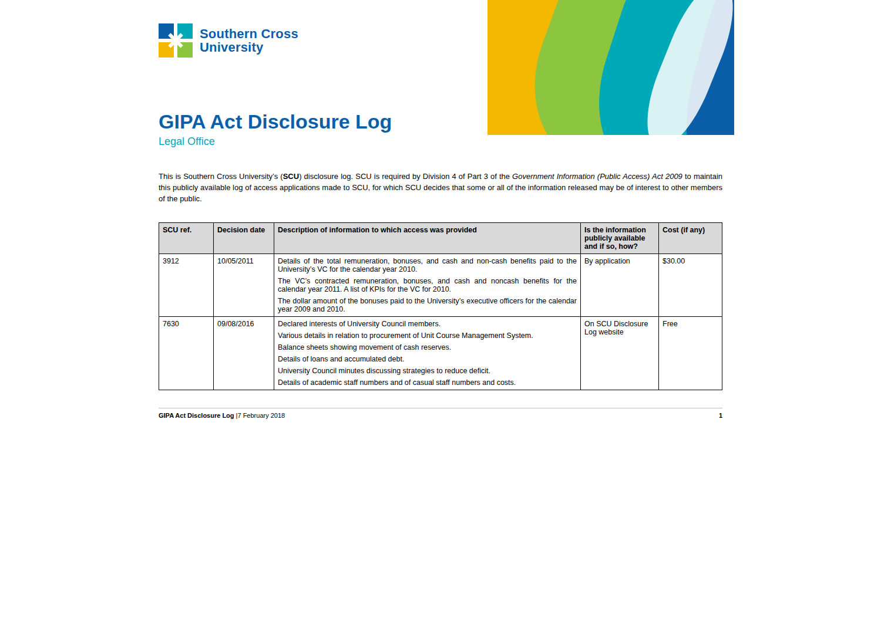Southern Cross University
GIPA Act Disclosure Log
Legal Office
This is Southern Cross University’s (SCU) disclosure log. SCU is required by Division 4 of Part 3 of the Government Information (Public Access) Act 2009 to maintain this publicly available log of access applications made to SCU, for which SCU decides that some or all of the information released may be of interest to other members of the public.
| SCU ref. | Decision date | Description of information to which access was provided | Is the information publicly available and if so, how? | Cost (if any) |
| --- | --- | --- | --- | --- |
| 3912 | 10/05/2011 | Details of the total remuneration, bonuses, and cash and non-cash benefits paid to the University’s VC for the calendar year 2010. The VC’s contracted remuneration, bonuses, and cash and noncash benefits for the calendar year 2011. A list of KPIs for the VC for 2010. The dollar amount of the bonuses paid to the University’s executive officers for the calendar year 2009 and 2010. | By application | $30.00 |
| 7630 | 09/08/2016 | Declared interests of University Council members. Various details in relation to procurement of Unit Course Management System. Balance sheets showing movement of cash reserves. Details of loans and accumulated debt. University Council minutes discussing strategies to reduce deficit. Details of academic staff numbers and of casual staff numbers and costs. | On SCU Disclosure Log website | Free |
GIPA Act Disclosure Log |7 February 2018
1